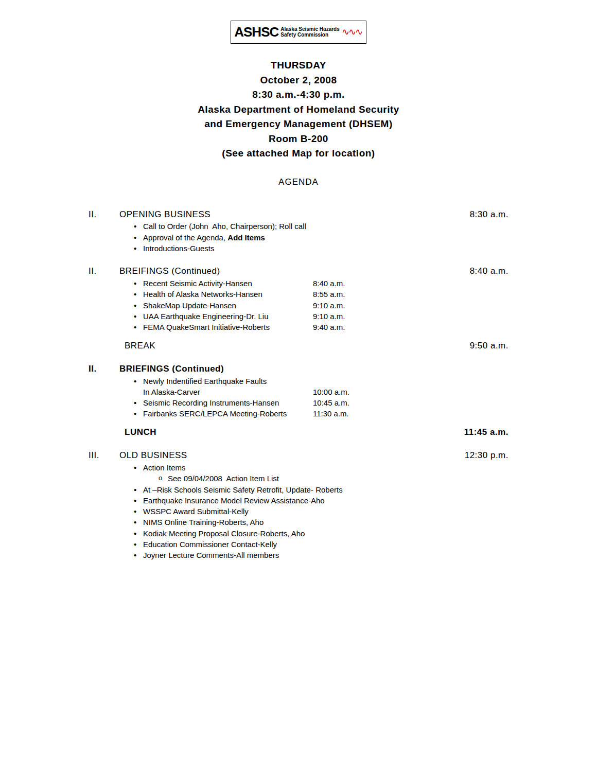ASHSC Alaska Seismic Hazards
Safety Commission∿∿∿
THURSDAY October 2, 2008 8:30 a.m.-4:30 p.m. Alaska Department of Homeland Security and Emergency Management (DHSEM) Room B-200 (See attached Map for location)
AGENDA
| II. | OPENING BUSINESS Call to Order (John Aho, Chairperson); Roll call Approval of the Agenda, Add Items Introductions-Guests | 8:30 a.m. |
| II. | BREIFINGS (Continued) Recent Seismic Activity-Hansen 8:40 a.m. Health of Alaska Networks-Hansen 8:55 a.m. ShakeMap Update-Hansen 9:10 a.m. UAA Earthquake Engineering-Dr. Liu 9:10 a.m. FEMA QuakeSmart Initiative-Roberts 9:40 a.m. | 8:40 a.m. |
| | BREAK | 9:50 a.m. |
| II. | BRIEFINGS (Continued) Newly Indentified Earthquake Faults In Alaska-Carver 10:00 a.m. Seismic Recording Instruments-Hansen 10:45 a.m. Fairbanks SERC/LEPCA Meeting-Roberts 11:30 a.m. | |
| | LUNCH | 11:45 a.m. |
| III. | OLD BUSINESS Action Items See 09/04/2008 Action Item List At –Risk Schools Seismic Safety Retrofit, Update- Roberts Earthquake Insurance Model Review Assistance-Aho WSSPC Award Submittal-Kelly NIMS Online Training-Roberts, Aho Kodiak Meeting Proposal Closure-Roberts, Aho Education Commissioner Contact-Kelly Joyner Lecture Comments-All members | 12:30 p.m. |